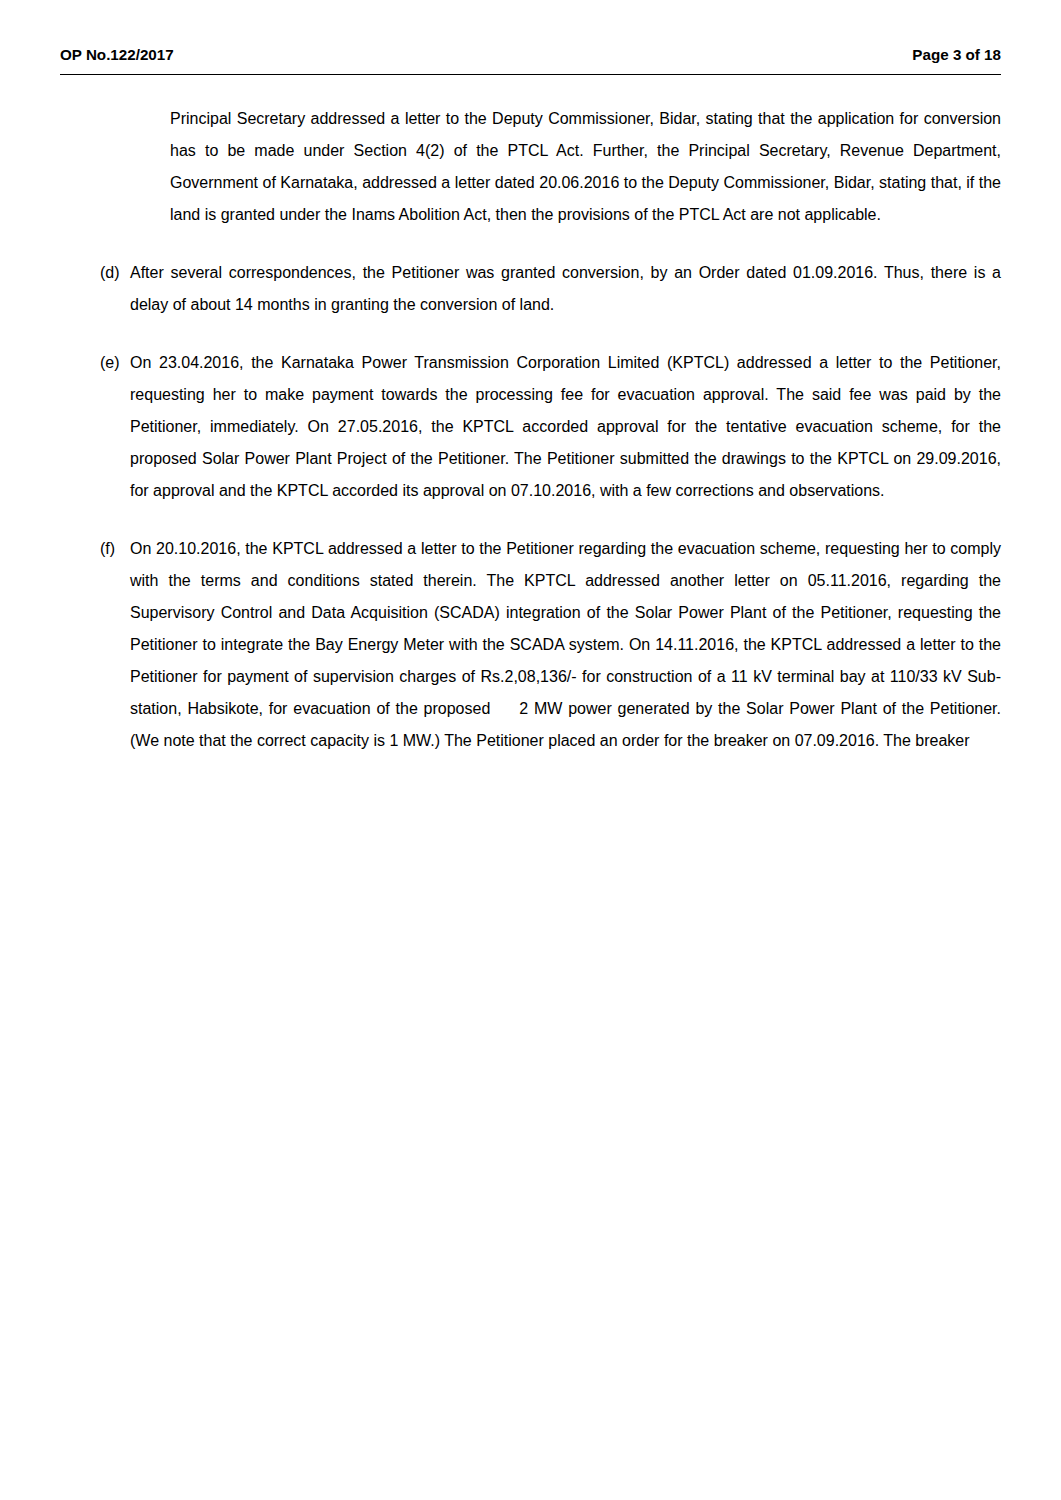OP No.122/2017 Page 3 of 18
Principal Secretary addressed a letter to the Deputy Commissioner, Bidar, stating that the application for conversion has to be made under Section 4(2) of the PTCL Act. Further, the Principal Secretary, Revenue Department, Government of Karnataka, addressed a letter dated 20.06.2016 to the Deputy Commissioner, Bidar, stating that, if the land is granted under the Inams Abolition Act, then the provisions of the PTCL Act are not applicable.
(d)
After several correspondences, the Petitioner was granted conversion, by an Order dated 01.09.2016. Thus, there is a delay of about 14 months in granting the conversion of land.
(e)
On 23.04.2016, the Karnataka Power Transmission Corporation Limited (KPTCL) addressed a letter to the Petitioner, requesting her to make payment towards the processing fee for evacuation approval. The said fee was paid by the Petitioner, immediately. On 27.05.2016, the KPTCL accorded approval for the tentative evacuation scheme, for the proposed Solar Power Plant Project of the Petitioner. The Petitioner submitted the drawings to the KPTCL on 29.09.2016, for approval and the KPTCL accorded its approval on 07.10.2016, with a few corrections and observations.
(f)
On 20.10.2016, the KPTCL addressed a letter to the Petitioner regarding the evacuation scheme, requesting her to comply with the terms and conditions stated therein. The KPTCL addressed another letter on 05.11.2016, regarding the Supervisory Control and Data Acquisition (SCADA) integration of the Solar Power Plant of the Petitioner, requesting the Petitioner to integrate the Bay Energy Meter with the SCADA system. On 14.11.2016, the KPTCL addressed a letter to the Petitioner for payment of supervision charges of Rs.2,08,136/- for construction of a 11 kV terminal bay at 110/33 kV Sub-station, Habsikote, for evacuation of the proposed 2 MW power generated by the Solar Power Plant of the Petitioner. (We note that the correct capacity is 1 MW.) The Petitioner placed an order for the breaker on 07.09.2016. The breaker